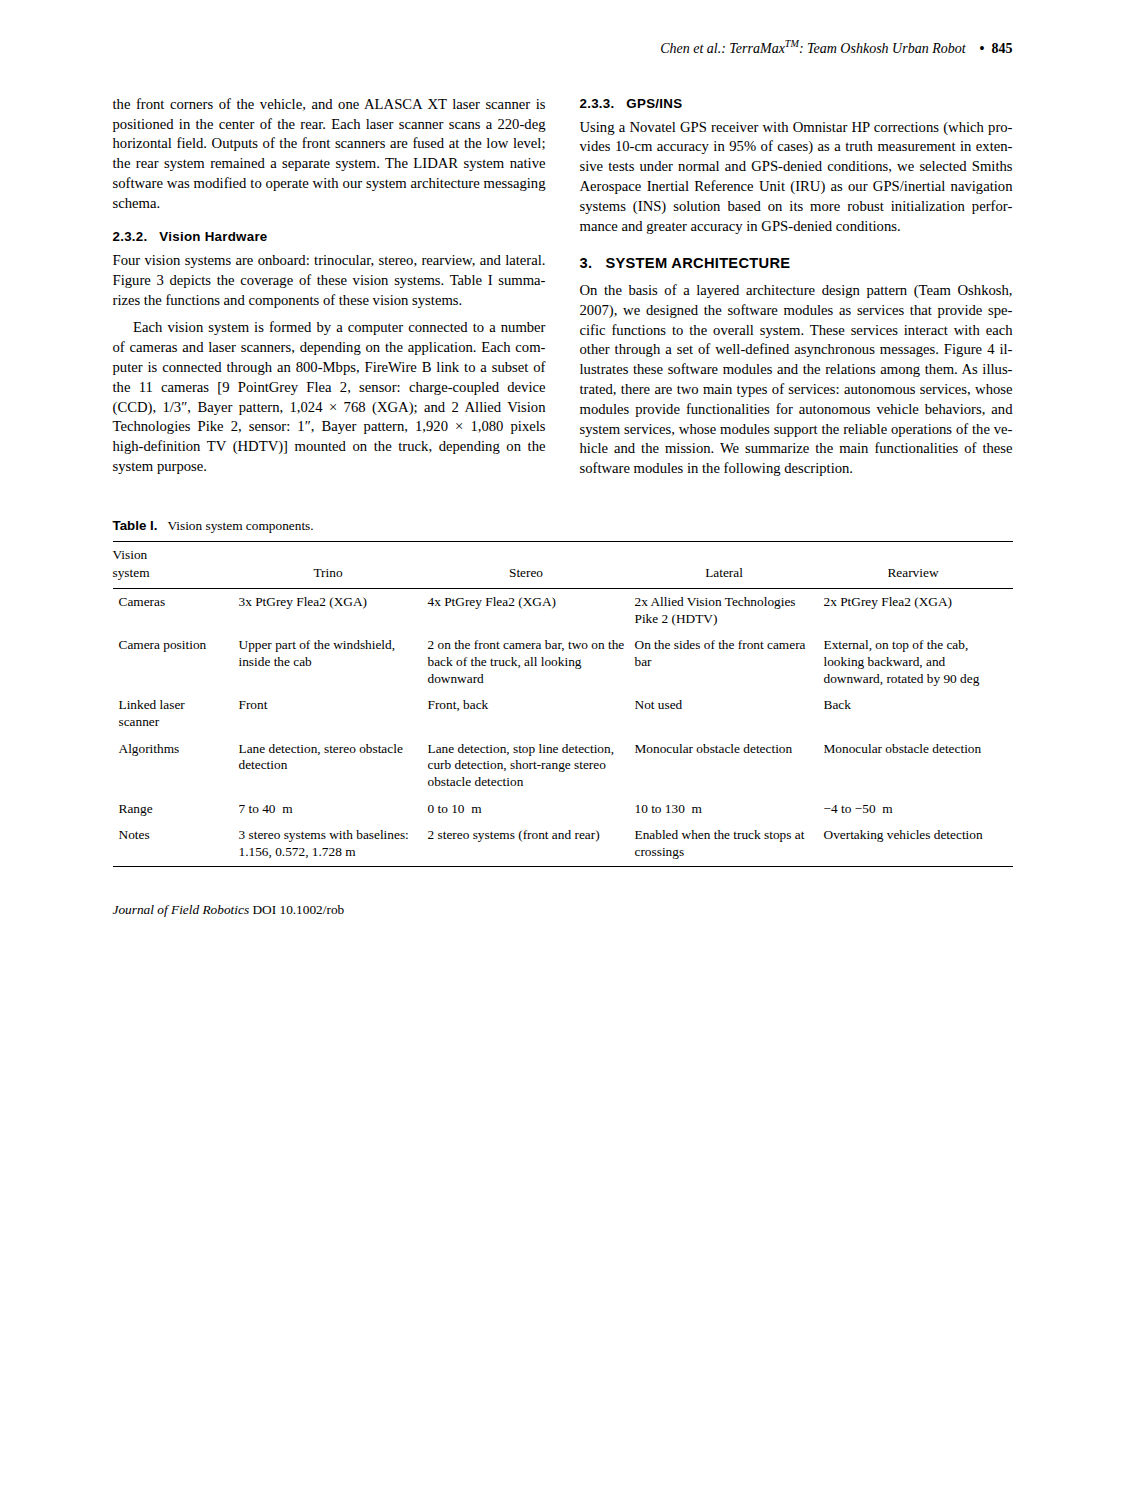Chen et al.: TerraMaxTM: Team Oshkosh Urban Robot• 845
the front corners of the vehicle, and one ALASCA XT laser scanner is positioned in the center of the rear. Each laser scanner scans a 220-deg horizontal field. Outputs of the front scanners are fused at the low level; the rear system remained a separate system. The LIDAR system native software was modified to operate with our system architecture messaging schema.
2.3.2. Vision Hardware
Four vision systems are onboard: trinocular, stereo, rearview, and lateral. Figure 3 depicts the coverage of these vision systems. Table I summarizes the functions and components of these vision systems.
Each vision system is formed by a computer connected to a number of cameras and laser scanners, depending on the application. Each computer is connected through an 800-Mbps, FireWire B link to a subset of the 11 cameras [9 PointGrey Flea 2, sensor: charge-coupled device (CCD), 1/3″, Bayer pattern, 1,024 × 768 (XGA); and 2 Allied Vision Technologies Pike 2, sensor: 1″, Bayer pattern, 1,920 × 1,080 pixels high-definition TV (HDTV)] mounted on the truck, depending on the system purpose.
2.3.3. GPS/INS
Using a Novatel GPS receiver with Omnistar HP corrections (which provides 10-cm accuracy in 95% of cases) as a truth measurement in extensive tests under normal and GPS-denied conditions, we selected Smiths Aerospace Inertial Reference Unit (IRU) as our GPS/inertial navigation systems (INS) solution based on its more robust initialization performance and greater accuracy in GPS-denied conditions.
3. SYSTEM ARCHITECTURE
On the basis of a layered architecture design pattern (Team Oshkosh, 2007), we designed the software modules as services that provide specific functions to the overall system. These services interact with each other through a set of well-defined asynchronous messages. Figure 4 illustrates these software modules and the relations among them. As illustrated, there are two main types of services: autonomous services, whose modules provide functionalities for autonomous vehicle behaviors, and system services, whose modules support the reliable operations of the vehicle and the mission. We summarize the main functionalities of these software modules in the following description.
Table I. Vision system components.
| Vision system | Trino | Stereo | Lateral | Rearview |
| --- | --- | --- | --- | --- |
| Cameras | 3x PtGrey Flea2 (XGA) | 4x PtGrey Flea2 (XGA) | 2x Allied Vision Technologies Pike 2 (HDTV) | 2x PtGrey Flea2 (XGA) |
| Camera position | Upper part of the windshield, inside the cab | 2 on the front camera bar, two on the back of the truck, all looking downward | On the sides of the front camera bar | External, on top of the cab, looking backward, and downward, rotated by 90 deg |
| Linked laser scanner | Front | Front, back | Not used | Back |
| Algorithms | Lane detection, stereo obstacle detection | Lane detection, stop line detection, curb detection, short-range stereo obstacle detection | Monocular obstacle detection | Monocular obstacle detection |
| Range | 7 to 40 m | 0 to 10 m | 10 to 130 m | −4 to −50 m |
| Notes | 3 stereo systems with baselines: 1.156, 0.572, 1.728 m | 2 stereo systems (front and rear) | Enabled when the truck stops at crossings | Overtaking vehicles detection |
Journal of Field Robotics DOI 10.1002/rob